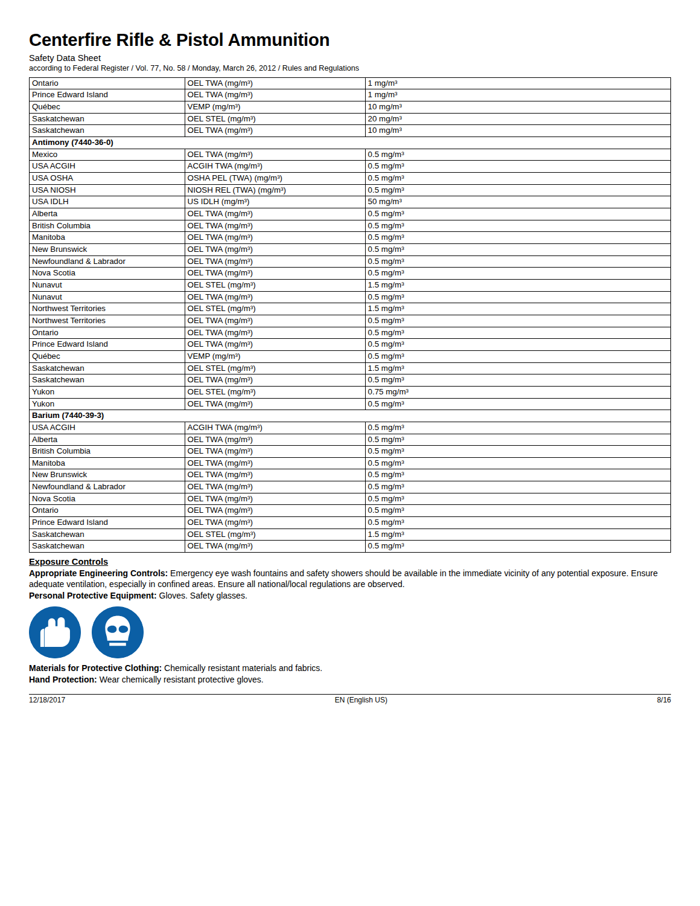Centerfire Rifle & Pistol Ammunition
Safety Data Sheet
according to Federal Register / Vol. 77, No. 58 / Monday, March 26, 2012 / Rules and Regulations
| Ontario | OEL TWA (mg/m³) | 1 mg/m³ |
| Prince Edward Island | OEL TWA (mg/m³) | 1 mg/m³ |
| Québec | VEMP (mg/m³) | 10 mg/m³ |
| Saskatchewan | OEL STEL (mg/m³) | 20 mg/m³ |
| Saskatchewan | OEL TWA (mg/m³) | 10 mg/m³ |
| Antimony (7440-36-0) |
| Mexico | OEL TWA (mg/m³) | 0.5 mg/m³ |
| USA ACGIH | ACGIH TWA (mg/m³) | 0.5 mg/m³ |
| USA OSHA | OSHA PEL (TWA) (mg/m³) | 0.5 mg/m³ |
| USA NIOSH | NIOSH REL (TWA) (mg/m³) | 0.5 mg/m³ |
| USA IDLH | US IDLH (mg/m³) | 50 mg/m³ |
| Alberta | OEL TWA (mg/m³) | 0.5 mg/m³ |
| British Columbia | OEL TWA (mg/m³) | 0.5 mg/m³ |
| Manitoba | OEL TWA (mg/m³) | 0.5 mg/m³ |
| New Brunswick | OEL TWA (mg/m³) | 0.5 mg/m³ |
| Newfoundland & Labrador | OEL TWA (mg/m³) | 0.5 mg/m³ |
| Nova Scotia | OEL TWA (mg/m³) | 0.5 mg/m³ |
| Nunavut | OEL STEL (mg/m³) | 1.5 mg/m³ |
| Nunavut | OEL TWA (mg/m³) | 0.5 mg/m³ |
| Northwest Territories | OEL STEL (mg/m³) | 1.5 mg/m³ |
| Northwest Territories | OEL TWA (mg/m³) | 0.5 mg/m³ |
| Ontario | OEL TWA (mg/m³) | 0.5 mg/m³ |
| Prince Edward Island | OEL TWA (mg/m³) | 0.5 mg/m³ |
| Québec | VEMP (mg/m³) | 0.5 mg/m³ |
| Saskatchewan | OEL STEL (mg/m³) | 1.5 mg/m³ |
| Saskatchewan | OEL TWA (mg/m³) | 0.5 mg/m³ |
| Yukon | OEL STEL (mg/m³) | 0.75 mg/m³ |
| Yukon | OEL TWA (mg/m³) | 0.5 mg/m³ |
| Barium (7440-39-3) |
| USA ACGIH | ACGIH TWA (mg/m³) | 0.5 mg/m³ |
| Alberta | OEL TWA (mg/m³) | 0.5 mg/m³ |
| British Columbia | OEL TWA (mg/m³) | 0.5 mg/m³ |
| Manitoba | OEL TWA (mg/m³) | 0.5 mg/m³ |
| New Brunswick | OEL TWA (mg/m³) | 0.5 mg/m³ |
| Newfoundland & Labrador | OEL TWA (mg/m³) | 0.5 mg/m³ |
| Nova Scotia | OEL TWA (mg/m³) | 0.5 mg/m³ |
| Ontario | OEL TWA (mg/m³) | 0.5 mg/m³ |
| Prince Edward Island | OEL TWA (mg/m³) | 0.5 mg/m³ |
| Saskatchewan | OEL STEL (mg/m³) | 1.5 mg/m³ |
| Saskatchewan | OEL TWA (mg/m³) | 0.5 mg/m³ |
Exposure Controls
Appropriate Engineering Controls: Emergency eye wash fountains and safety showers should be available in the immediate vicinity of any potential exposure. Ensure adequate ventilation, especially in confined areas. Ensure all national/local regulations are observed.
Personal Protective Equipment: Gloves. Safety glasses.
Materials for Protective Clothing: Chemically resistant materials and fabrics.
Hand Protection: Wear chemically resistant protective gloves.
12/18/2017
EN (English US)
8/16